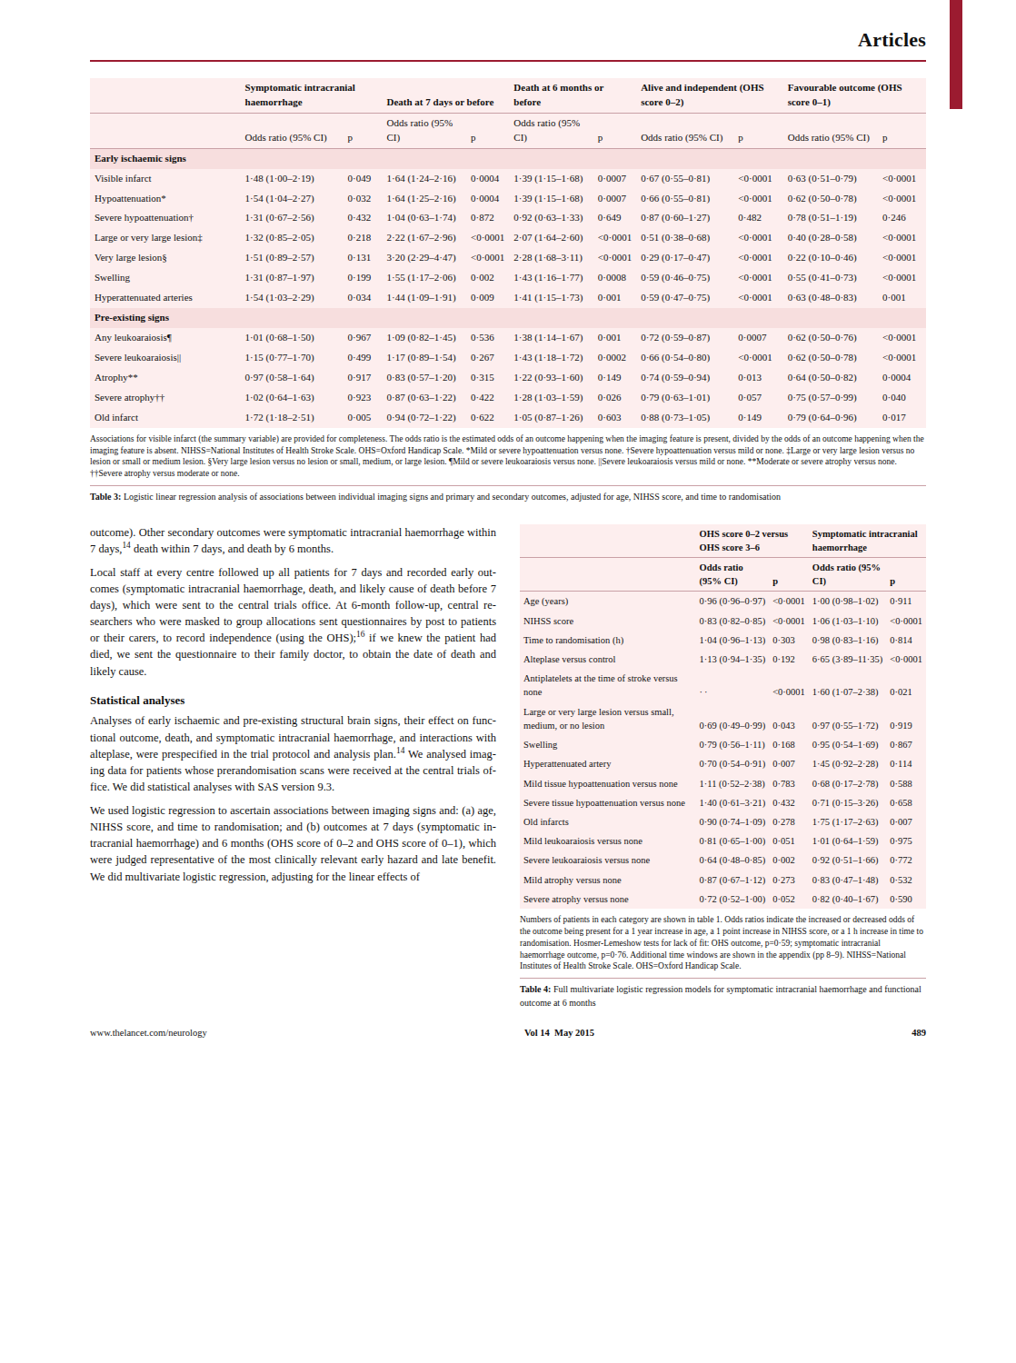Articles
| | Symptomatic intracranial haemorrhage | Death at 7 days or before | Death at 6 months or before | Alive and independent (OHS score 0–2) | Favourable outcome (OHS score 0–1) |
| --- | --- | --- | --- | --- | --- |
| | Odds ratio (95% CI) | p | Odds ratio (95% CI) | p | Odds ratio (95% CI) | p | Odds ratio (95% CI) | p | Odds ratio (95% CI) | p |
| Early ischaemic signs |
| Visible infarct | 1·48 (1·00–2·19) | 0·049 | 1·64 (1·24–2·16) | 0·0004 | 1·39 (1·15–1·68) | 0·0007 | 0·67 (0·55–0·81) | <0·0001 | 0·63 (0·51–0·79) | <0·0001 |
| Hypoattenuation* | 1·54 (1·04–2·27) | 0·032 | 1·64 (1·25–2·16) | 0·0004 | 1·39 (1·15–1·68) | 0·0007 | 0·66 (0·55–0·81) | <0·0001 | 0·62 (0·50–0·78) | <0·0001 |
| Severe hypoattenuation† | 1·31 (0·67–2·56) | 0·432 | 1·04 (0·63–1·74) | 0·872 | 0·92 (0·63–1·33) | 0·649 | 0·87 (0·60–1·27) | 0·482 | 0·78 (0·51–1·19) | 0·246 |
| Large or very large lesion‡ | 1·32 (0·85–2·05) | 0·218 | 2·22 (1·67–2·96) | <0·0001 | 2·07 (1·64–2·60) | <0·0001 | 0·51 (0·38–0·68) | <0·0001 | 0·40 (0·28–0·58) | <0·0001 |
| Very large lesion§ | 1·51 (0·89–2·57) | 0·131 | 3·20 (2·29–4·47) | <0·0001 | 2·28 (1·68–3·11) | <0·0001 | 0·29 (0·17–0·47) | <0·0001 | 0·22 (0·10–0·46) | <0·0001 |
| Swelling | 1·31 (0·87–1·97) | 0·199 | 1·55 (1·17–2·06) | 0·002 | 1·43 (1·16–1·77) | 0·0008 | 0·59 (0·46–0·75) | <0·0001 | 0·55 (0·41–0·73) | <0·0001 |
| Hyperattenuated arteries | 1·54 (1·03–2·29) | 0·034 | 1·44 (1·09–1·91) | 0·009 | 1·41 (1·15–1·73) | 0·001 | 0·59 (0·47–0·75) | <0·0001 | 0·63 (0·48–0·83) | 0·001 |
| Pre-existing signs |
| Any leukoaraiosis¶ | 1·01 (0·68–1·50) | 0·967 | 1·09 (0·82–1·45) | 0·536 | 1·38 (1·14–1·67) | 0·001 | 0·72 (0·59–0·87) | 0·0007 | 0·62 (0·50–0·76) | <0·0001 |
| Severe leukoaraiosis// | 1·15 (0·77–1·70) | 0·499 | 1·17 (0·89–1·54) | 0·267 | 1·43 (1·18–1·72) | 0·0002 | 0·66 (0·54–0·80) | <0·0001 | 0·62 (0·50–0·78) | <0·0001 |
| Atrophy** | 0·97 (0·58–1·64) | 0·917 | 0·83 (0·57–1·20) | 0·315 | 1·22 (0·93–1·60) | 0·149 | 0·74 (0·59–0·94) | 0·013 | 0·64 (0·50–0·82) | 0·0004 |
| Severe atrophy†† | 1·02 (0·64–1·63) | 0·923 | 0·87 (0·63–1·22) | 0·422 | 1·28 (1·03–1·59) | 0·026 | 0·79 (0·63–1·01) | 0·057 | 0·75 (0·57–0·99) | 0·040 |
| Old infarct | 1·72 (1·18–2·51) | 0·005 | 0·94 (0·72–1·22) | 0·622 | 1·05 (0·87–1·26) | 0·603 | 0·88 (0·73–1·05) | 0·149 | 0·79 (0·64–0·96) | 0·017 |
Associations for visible infarct (the summary variable) are provided for completeness. The odds ratio is the estimated odds of an outcome happening when the imaging feature is present, divided by the odds of an outcome happening when the imaging feature is absent. NIHSS=National Institutes of Health Stroke Scale. OHS=Oxford Handicap Scale. *Mild or severe hypoattenuation versus none. †Severe hypoattenuation versus mild or none. ‡Large or very large lesion versus no lesion or small or medium lesion. §Very large lesion versus no lesion or small, medium, or large lesion. ¶Mild or severe leukoaraiosis versus none. ||Severe leukoaraiosis versus mild or none. **Moderate or severe atrophy versus none. ††Severe atrophy versus moderate or none.
Table 3: Logistic linear regression analysis of associations between individual imaging signs and primary and secondary outcomes, adjusted for age, NIHSS score, and time to randomisation
outcome). Other secondary outcomes were symptomatic intracranial haemorrhage within 7 days,14 death within 7 days, and death by 6 months.
Local staff at every centre followed up all patients for 7 days and recorded early outcomes (symptomatic intracranial haemorrhage, death, and likely cause of death before 7 days), which were sent to the central trials office. At 6-month follow-up, central researchers who were masked to group allocations sent questionnaires by post to patients or their carers, to record independence (using the OHS);16 if we knew the patient had died, we sent the questionnaire to their family doctor, to obtain the date of death and likely cause.
Statistical analyses
Analyses of early ischaemic and pre-existing structural brain signs, their effect on functional outcome, death, and symptomatic intracranial haemorrhage, and interactions with alteplase, were prespecified in the trial protocol and analysis plan.14 We analysed imaging data for patients whose prerandomisation scans were received at the central trials office. We did statistical analyses with SAS version 9.3.
We used logistic regression to ascertain associations between imaging signs and: (a) age, NIHSS score, and time to randomisation; and (b) outcomes at 7 days (symptomatic intracranial haemorrhage) and 6 months (OHS score of 0–2 and OHS score of 0–1), which were judged representative of the most clinically relevant early hazard and late benefit. We did multivariate logistic regression, adjusting for the linear effects of
| | OHS score 0–2 versus OHS score 3–6 | Symptomatic intracranial haemorrhage |
| --- | --- | --- |
| | Odds ratio (95% CI) | p | Odds ratio (95% CI) | p |
| Age (years) | 0·96 (0·96–0·97) | <0·0001 | 1·00 (0·98–1·02) | 0·911 |
| NIHSS score | 0·83 (0·82–0·85) | <0·0001 | 1·06 (1·03–1·10) | <0·0001 |
| Time to randomisation (h) | 1·04 (0·96–1·13) | 0·303 | 0·98 (0·83–1·16) | 0·814 |
| Alteplase versus control | 1·13 (0·94–1·35) | 0·192 | 6·65 (3·89–11·35) | <0·0001 |
| Antiplatelets at the time of stroke versus none | ·· | <0·0001 | 1·60 (1·07–2·38) | 0·021 |
| Large or very large lesion versus small, medium, or no lesion | 0·69 (0·49–0·99) | 0·043 | 0·97 (0·55–1·72) | 0·919 |
| Swelling | 0·79 (0·56–1·11) | 0·168 | 0·95 (0·54–1·69) | 0·867 |
| Hyperattenuated artery | 0·70 (0·54–0·91) | 0·007 | 1·45 (0·92–2·28) | 0·114 |
| Mild tissue hypoattenuation versus none | 1·11 (0·52–2·38) | 0·783 | 0·68 (0·17–2·78) | 0·588 |
| Severe tissue hypoattenuation versus none | 1·40 (0·61–3·21) | 0·432 | 0·71 (0·15–3·26) | 0·658 |
| Old infarcts | 0·90 (0·74–1·09) | 0·278 | 1·75 (1·17–2·63) | 0·007 |
| Mild leukoaraiosis versus none | 0·81 (0·65–1·00) | 0·051 | 1·01 (0·64–1·59) | 0·975 |
| Severe leukoaraiosis versus none | 0·64 (0·48–0·85) | 0·002 | 0·92 (0·51–1·66) | 0·772 |
| Mild atrophy versus none | 0·87 (0·67–1·12) | 0·273 | 0·83 (0·47–1·48) | 0·532 |
| Severe atrophy versus none | 0·72 (0·52–1·00) | 0·052 | 0·82 (0·40–1·67) | 0·590 |
Numbers of patients in each category are shown in table 1. Odds ratios indicate the increased or decreased odds of the outcome being present for a 1 year increase in age, a 1 point increase in NIHSS score, or a 1 h increase in time to randomisation. Hosmer-Lemeshow tests for lack of fit: OHS outcome, p=0·59; symptomatic intracranial haemorrhage outcome, p=0·76. Additional time windows are shown in the appendix (pp 8–9). NIHSS=National Institutes of Health Stroke Scale. OHS=Oxford Handicap Scale.
Table 4: Full multivariate logistic regression models for symptomatic intracranial haemorrhage and functional outcome at 6 months
www.thelancet.com/neurology
Vol 14 May 2015
489